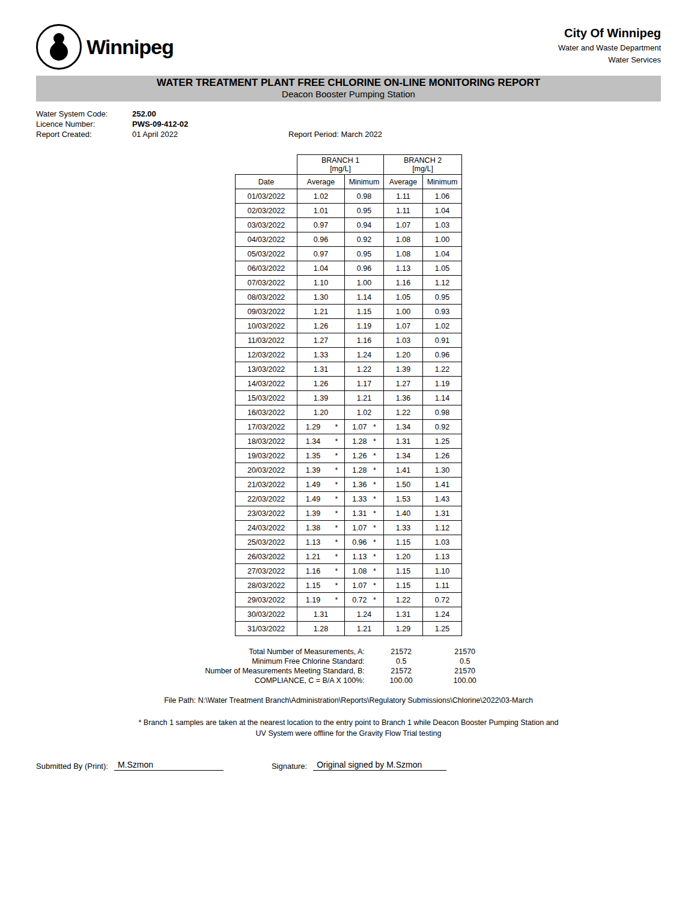Winnipeg
City Of Winnipeg
Water and Waste Department
Water Services
WATER TREATMENT PLANT FREE CHLORINE ON-LINE MONITORING REPORT
Deacon Booster Pumping Station
| Water System Code: | 252.00 | |
| Licence Number: | PWS-09-412-02 | |
| Report Created: | 01 April 2022 | Report Period: March 2022 |
| | BRANCH 1 [mg/L] | BRANCH 2 [mg/L] |
| Date | Average | Minimum | Average | Minimum |
| 01/03/2022 | 1.02 | 0.98 | 1.11 | 1.06 |
| 02/03/2022 | 1.01 | 0.95 | 1.11 | 1.04 |
| 03/03/2022 | 0.97 | 0.94 | 1.07 | 1.03 |
| 04/03/2022 | 0.96 | 0.92 | 1.08 | 1.00 |
| 05/03/2022 | 0.97 | 0.95 | 1.08 | 1.04 |
| 06/03/2022 | 1.04 | 0.96 | 1.13 | 1.05 |
| 07/03/2022 | 1.10 | 1.00 | 1.16 | 1.12 |
| 08/03/2022 | 1.30 | 1.14 | 1.05 | 0.95 |
| 09/03/2022 | 1.21 | 1.15 | 1.00 | 0.93 |
| 10/03/2022 | 1.26 | 1.19 | 1.07 | 1.02 |
| 11/03/2022 | 1.27 | 1.16 | 1.03 | 0.91 |
| 12/03/2022 | 1.33 | 1.24 | 1.20 | 0.96 |
| 13/03/2022 | 1.31 | 1.22 | 1.39 | 1.22 |
| 14/03/2022 | 1.26 | 1.17 | 1.27 | 1.19 |
| 15/03/2022 | 1.39 | 1.21 | 1.36 | 1.14 |
| 16/03/2022 | 1.20 | 1.02 | 1.22 | 0.98 |
| 17/03/2022 | 1.29 | * | 1.07 * | 1.34 | 0.92 |
| 18/03/2022 | 1.34 | * | 1.28 * | 1.31 | 1.25 |
| 19/03/2022 | 1.35 | * | 1.26 * | 1.34 | 1.26 |
| 20/03/2022 | 1.39 | * | 1.28 * | 1.41 | 1.30 |
| 21/03/2022 | 1.49 | * | 1.36 * | 1.50 | 1.41 |
| 22/03/2022 | 1.49 | * | 1.33 * | 1.53 | 1.43 |
| 23/03/2022 | 1.39 | * | 1.31 * | 1.40 | 1.31 |
| 24/03/2022 | 1.38 | * | 1.07 * | 1.33 | 1.12 |
| 25/03/2022 | 1.13 | * | 0.96 * | 1.15 | 1.03 |
| 26/03/2022 | 1.21 | * | 1.13 * | 1.20 | 1.13 |
| 27/03/2022 | 1.16 | * | 1.08 * | 1.15 | 1.10 |
| 28/03/2022 | 1.15 | * | 1.07 * | 1.15 | 1.11 |
| 29/03/2022 | 1.19 | * | 0.72 * | 1.22 | 0.72 |
| 30/03/2022 | 1.31 | 1.24 | 1.31 | 1.24 |
| 31/03/2022 | 1.28 | 1.21 | 1.29 | 1.25 |
| Total Number of Measurements, A: | 21572 | 21570 |
| Minimum Free Chlorine Standard: | 0.5 | 0.5 |
| Number of Measurements Meeting Standard, B: | 21572 | 21570 |
| COMPLIANCE, C = B/A X 100%: | 100.00 | 100.00 |
File Path: N:\Water Treatment Branch\Administration\Reports\Regulatory Submissions\Chlorine\2022\03-March
* Branch 1 samples are taken at the nearest location to the entry point to Branch 1 while Deacon Booster Pumping Station and
UV System were offline for the Gravity Flow Trial testing
Submitted By (Print): M.Szmon Signature: Original signed by M.Szmon